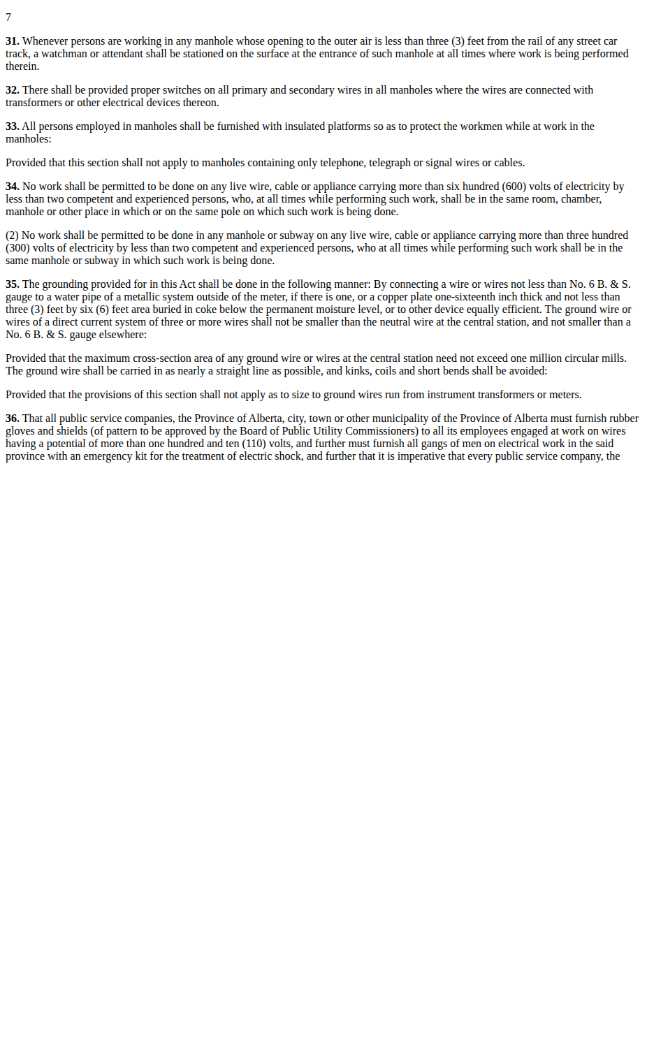7
31. Whenever persons are working in any manhole whose opening to the outer air is less than three (3) feet from the rail of any street car track, a watchman or attendant shall be stationed on the surface at the entrance of such manhole at all times where work is being performed therein.
32. There shall be provided proper switches on all primary and secondary wires in all manholes where the wires are connected with transformers or other electrical devices thereon.
33. All persons employed in manholes shall be furnished with insulated platforms so as to protect the workmen while at work in the manholes:
Provided that this section shall not apply to manholes containing only telephone, telegraph or signal wires or cables.
34. No work shall be permitted to be done on any live wire, cable or appliance carrying more than six hundred (600) volts of electricity by less than two competent and experienced persons, who, at all times while performing such work, shall be in the same room, chamber, manhole or other place in which or on the same pole on which such work is being done.
(2) No work shall be permitted to be done in any manhole or subway on any live wire, cable or appliance carrying more than three hundred (300) volts of electricity by less than two competent and experienced persons, who at all times while performing such work shall be in the same manhole or subway in which such work is being done.
35. The grounding provided for in this Act shall be done in the following manner: By connecting a wire or wires not less than No. 6 B. & S. gauge to a water pipe of a metallic system outside of the meter, if there is one, or a copper plate one-sixteenth inch thick and not less than three (3) feet by six (6) feet area buried in coke below the permanent moisture level, or to other device equally efficient. The ground wire or wires of a direct current system of three or more wires shall not be smaller than the neutral wire at the central station, and not smaller than a No. 6 B. & S. gauge elsewhere:
Provided that the maximum cross-section area of any ground wire or wires at the central station need not exceed one million circular mills. The ground wire shall be carried in as nearly a straight line as possible, and kinks, coils and short bends shall be avoided:
Provided that the provisions of this section shall not apply as to size to ground wires run from instrument transformers or meters.
36. That all public service companies, the Province of Alberta, city, town or other municipality of the Province of Alberta must furnish rubber gloves and shields (of pattern to be approved by the Board of Public Utility Commissioners) to all its employees engaged at work on wires having a potential of more than one hundred and ten (110) volts, and further must furnish all gangs of men on electrical work in the said province with an emergency kit for the treatment of electric shock, and further that it is imperative that every public service company, the